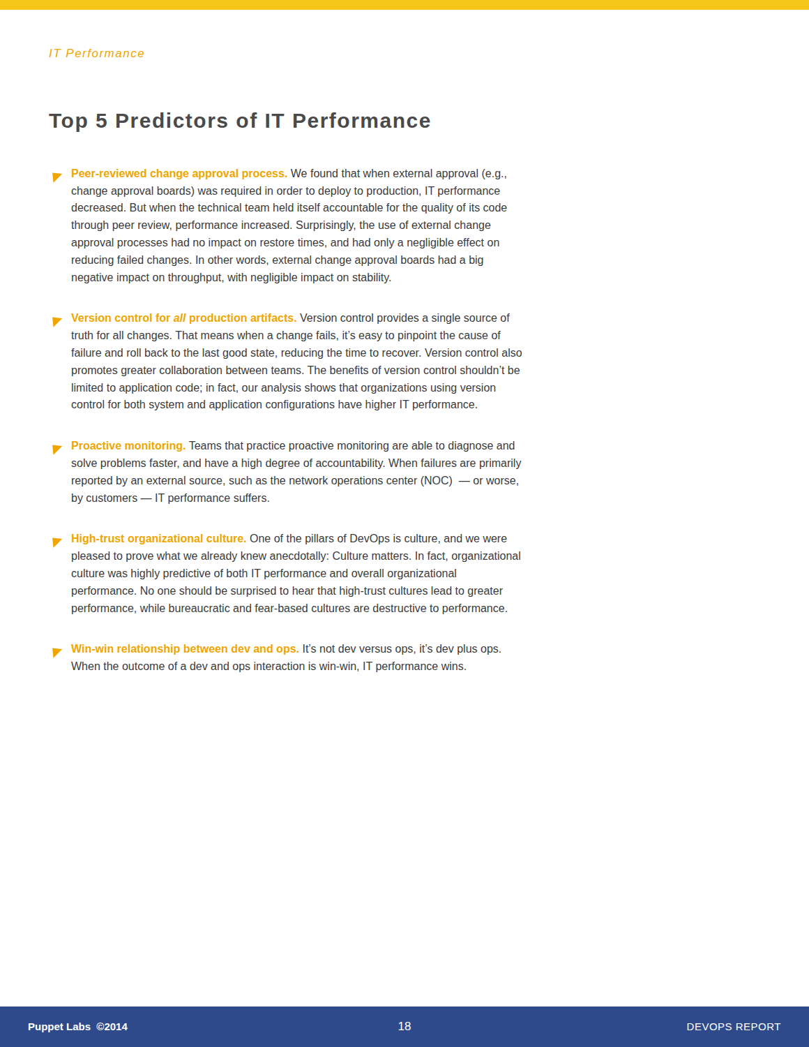IT Performance
Top 5 Predictors of IT Performance
Peer-reviewed change approval process. We found that when external approval (e.g., change approval boards) was required in order to deploy to production, IT performance decreased. But when the technical team held itself accountable for the quality of its code through peer review, performance increased. Surprisingly, the use of external change approval processes had no impact on restore times, and had only a negligible effect on reducing failed changes. In other words, external change approval boards had a big negative impact on throughput, with negligible impact on stability.
Version control for all production artifacts. Version control provides a single source of truth for all changes. That means when a change fails, it’s easy to pinpoint the cause of failure and roll back to the last good state, reducing the time to recover. Version control also promotes greater collaboration between teams. The benefits of version control shouldn’t be limited to application code; in fact, our analysis shows that organizations using version control for both system and application configurations have higher IT performance.
Proactive monitoring. Teams that practice proactive monitoring are able to diagnose and solve problems faster, and have a high degree of accountability. When failures are primarily reported by an external source, such as the network operations center (NOC) — or worse, by customers — IT performance suffers.
High-trust organizational culture. One of the pillars of DevOps is culture, and we were pleased to prove what we already knew anecdotally: Culture matters. In fact, organizational culture was highly predictive of both IT performance and overall organizational performance. No one should be surprised to hear that high-trust cultures lead to greater performance, while bureaucratic and fear-based cultures are destructive to performance.
Win-win relationship between dev and ops. It’s not dev versus ops, it’s dev plus ops. When the outcome of a dev and ops interaction is win-win, IT performance wins.
Puppet Labs ©2014
18
DEVOPS REPORT